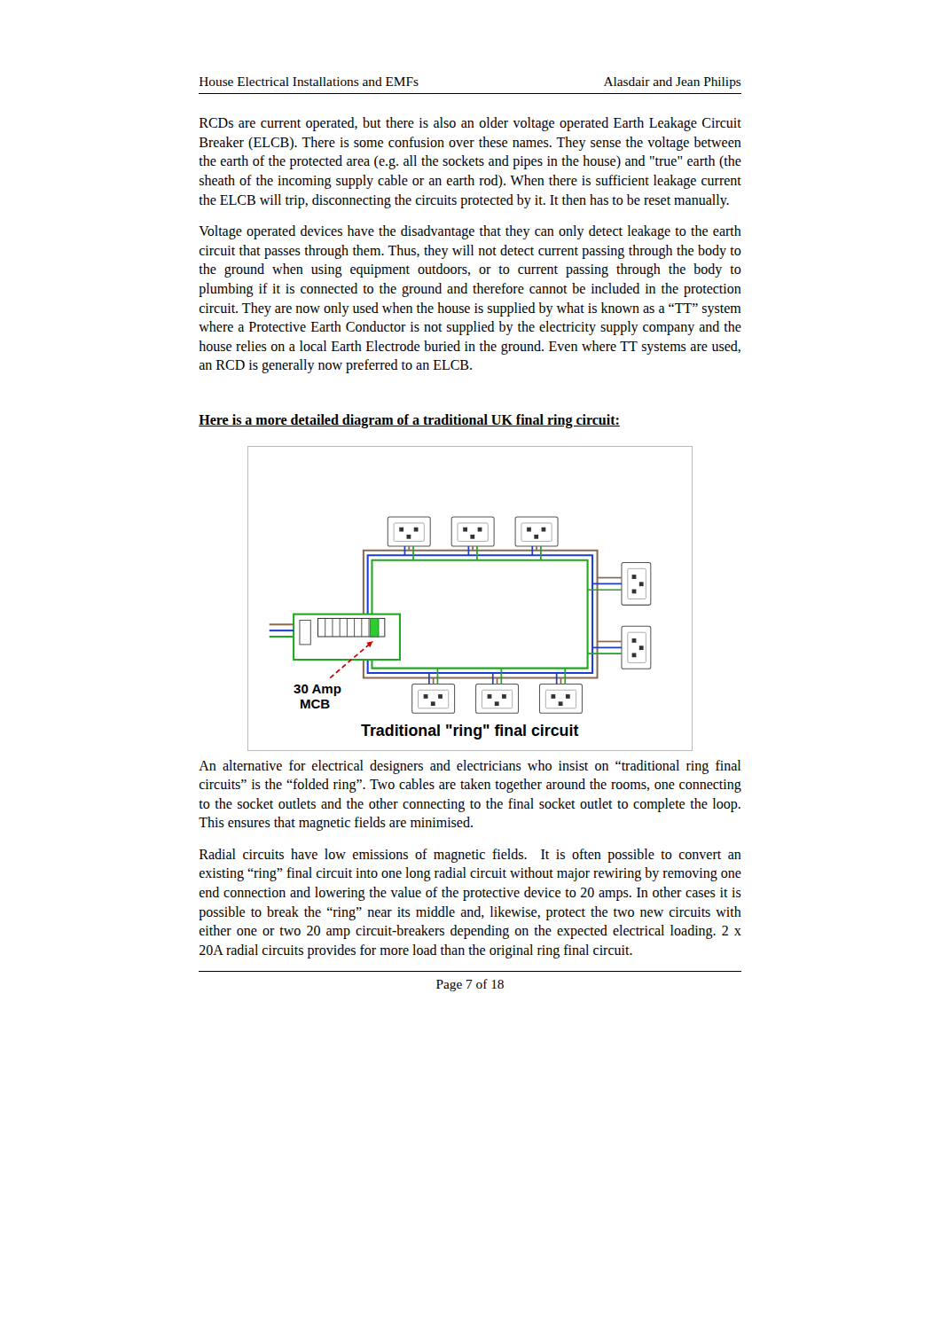House Electrical Installations and EMFs Alasdair and Jean Philips
RCDs are current operated, but there is also an older voltage operated Earth Leakage Circuit Breaker (ELCB). There is some confusion over these names. They sense the voltage between the earth of the protected area (e.g. all the sockets and pipes in the house) and "true" earth (the sheath of the incoming supply cable or an earth rod). When there is sufficient leakage current the ELCB will trip, disconnecting the circuits protected by it. It then has to be reset manually.
Voltage operated devices have the disadvantage that they can only detect leakage to the earth circuit that passes through them. Thus, they will not detect current passing through the body to the ground when using equipment outdoors, or to current passing through the body to plumbing if it is connected to the ground and therefore cannot be included in the protection circuit. They are now only used when the house is supplied by what is known as a “TT” system where a Protective Earth Conductor is not supplied by the electricity supply company and the house relies on a local Earth Electrode buried in the ground. Even where TT systems are used, an RCD is generally now preferred to an ELCB.
Here is a more detailed diagram of a traditional UK final ring circuit:
30 Amp MCB Traditional "ring" final circuit
An alternative for electrical designers and electricians who insist on “traditional ring final circuits” is the “folded ring”. Two cables are taken together around the rooms, one connecting to the socket outlets and the other connecting to the final socket outlet to complete the loop. This ensures that magnetic fields are minimised.
Radial circuits have low emissions of magnetic fields. It is often possible to convert an existing “ring” final circuit into one long radial circuit without major rewiring by removing one end connection and lowering the value of the protective device to 20 amps. In other cases it is possible to break the “ring” near its middle and, likewise, protect the two new circuits with either one or two 20 amp circuit-breakers depending on the expected electrical loading. 2 x 20A radial circuits provides for more load than the original ring final circuit.
Page 7 of 18